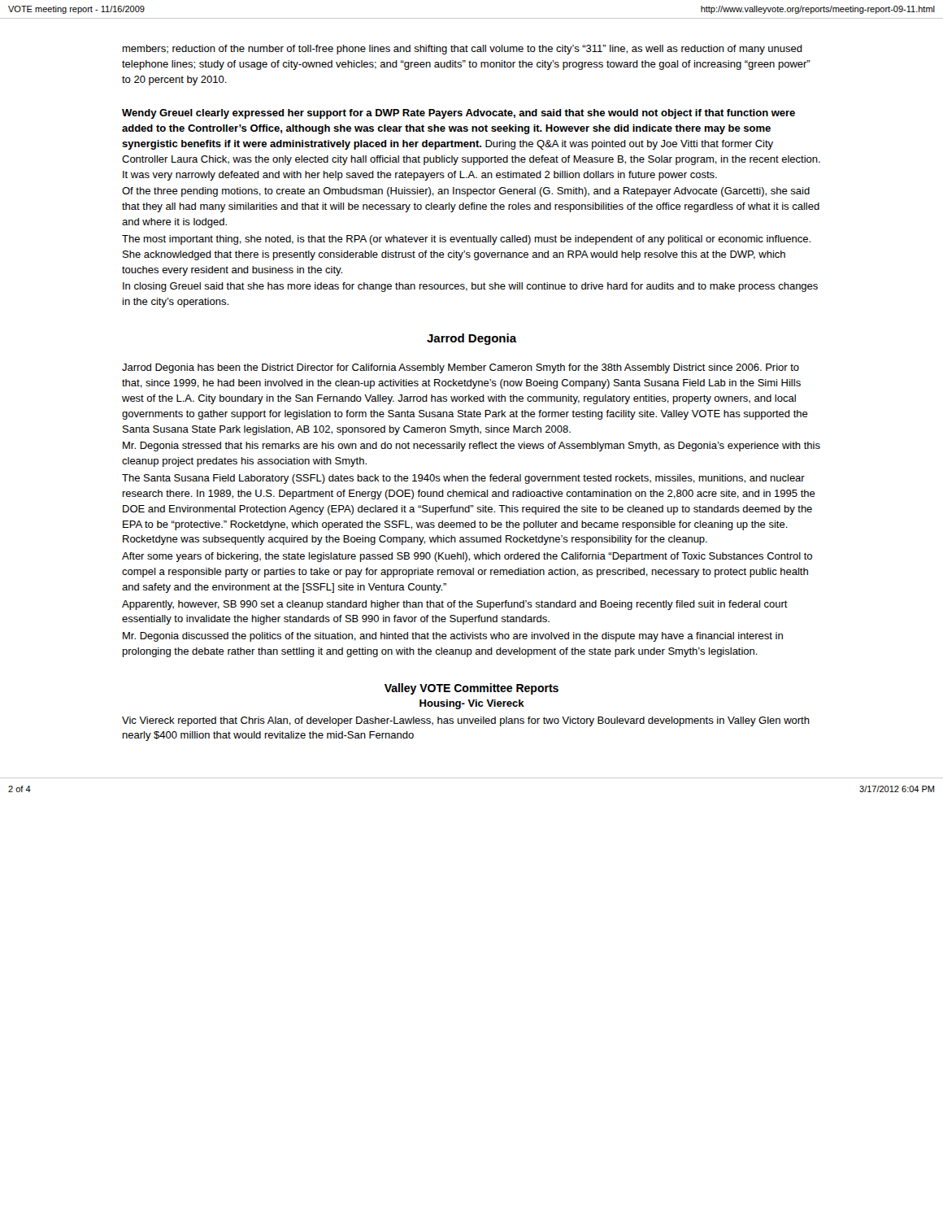VOTE meeting report - 11/16/2009 http://www.valleyvote.org/reports/meeting-report-09-11.html
members; reduction of the number of toll-free phone lines and shifting that call volume to the city’s “311” line, as well as reduction of many unused telephone lines; study of usage of city-owned vehicles; and “green audits” to monitor the city’s progress toward the goal of increasing “green power” to 20 percent by 2010.
Wendy Greuel clearly expressed her support for a DWP Rate Payers Advocate, and said that she would not object if that function were added to the Controller’s Office, although she was clear that she was not seeking it. However she did indicate there may be some synergistic benefits if it were administratively placed in her department. During the Q&A it was pointed out by Joe Vitti that former City Controller Laura Chick, was the only elected city hall official that publicly supported the defeat of Measure B, the Solar program, in the recent election. It was very narrowly defeated and with her help saved the ratepayers of L.A. an estimated 2 billion dollars in future power costs.
Of the three pending motions, to create an Ombudsman (Huissier), an Inspector General (G. Smith), and a Ratepayer Advocate (Garcetti), she said that they all had many similarities and that it will be necessary to clearly define the roles and responsibilities of the office regardless of what it is called and where it is lodged.
The most important thing, she noted, is that the RPA (or whatever it is eventually called) must be independent of any political or economic influence. She acknowledged that there is presently considerable distrust of the city’s governance and an RPA would help resolve this at the DWP, which touches every resident and business in the city.
In closing Greuel said that she has more ideas for change than resources, but she will continue to drive hard for audits and to make process changes in the city’s operations.
Jarrod Degonia
Jarrod Degonia has been the District Director for California Assembly Member Cameron Smyth for the 38th Assembly District since 2006. Prior to that, since 1999, he had been involved in the clean-up activities at Rocketdyne’s (now Boeing Company) Santa Susana Field Lab in the Simi Hills west of the L.A. City boundary in the San Fernando Valley. Jarrod has worked with the community, regulatory entities, property owners, and local governments to gather support for legislation to form the Santa Susana State Park at the former testing facility site. Valley VOTE has supported the Santa Susana State Park legislation, AB 102, sponsored by Cameron Smyth, since March 2008.
Mr. Degonia stressed that his remarks are his own and do not necessarily reflect the views of Assemblyman Smyth, as Degonia’s experience with this cleanup project predates his association with Smyth.
The Santa Susana Field Laboratory (SSFL) dates back to the 1940s when the federal government tested rockets, missiles, munitions, and nuclear research there. In 1989, the U.S. Department of Energy (DOE) found chemical and radioactive contamination on the 2,800 acre site, and in 1995 the DOE and Environmental Protection Agency (EPA) declared it a “Superfund” site. This required the site to be cleaned up to standards deemed by the EPA to be “protective.” Rocketdyne, which operated the SSFL, was deemed to be the polluter and became responsible for cleaning up the site. Rocketdyne was subsequently acquired by the Boeing Company, which assumed Rocketdyne’s responsibility for the cleanup.
After some years of bickering, the state legislature passed SB 990 (Kuehl), which ordered the California “Department of Toxic Substances Control to compel a responsible party or parties to take or pay for appropriate removal or remediation action, as prescribed, necessary to protect public health and safety and the environment at the [SSFL] site in Ventura County.”
Apparently, however, SB 990 set a cleanup standard higher than that of the Superfund’s standard and Boeing recently filed suit in federal court essentially to invalidate the higher standards of SB 990 in favor of the Superfund standards.
Mr. Degonia discussed the politics of the situation, and hinted that the activists who are involved in the dispute may have a financial interest in prolonging the debate rather than settling it and getting on with the cleanup and development of the state park under Smyth’s legislation.
Valley VOTE Committee Reports
Housing- Vic Viereck
Vic Viereck reported that Chris Alan, of developer Dasher-Lawless, has unveiled plans for two Victory Boulevard developments in Valley Glen worth nearly $400 million that would revitalize the mid-San Fernando
2 of 4 3/17/2012 6:04 PM